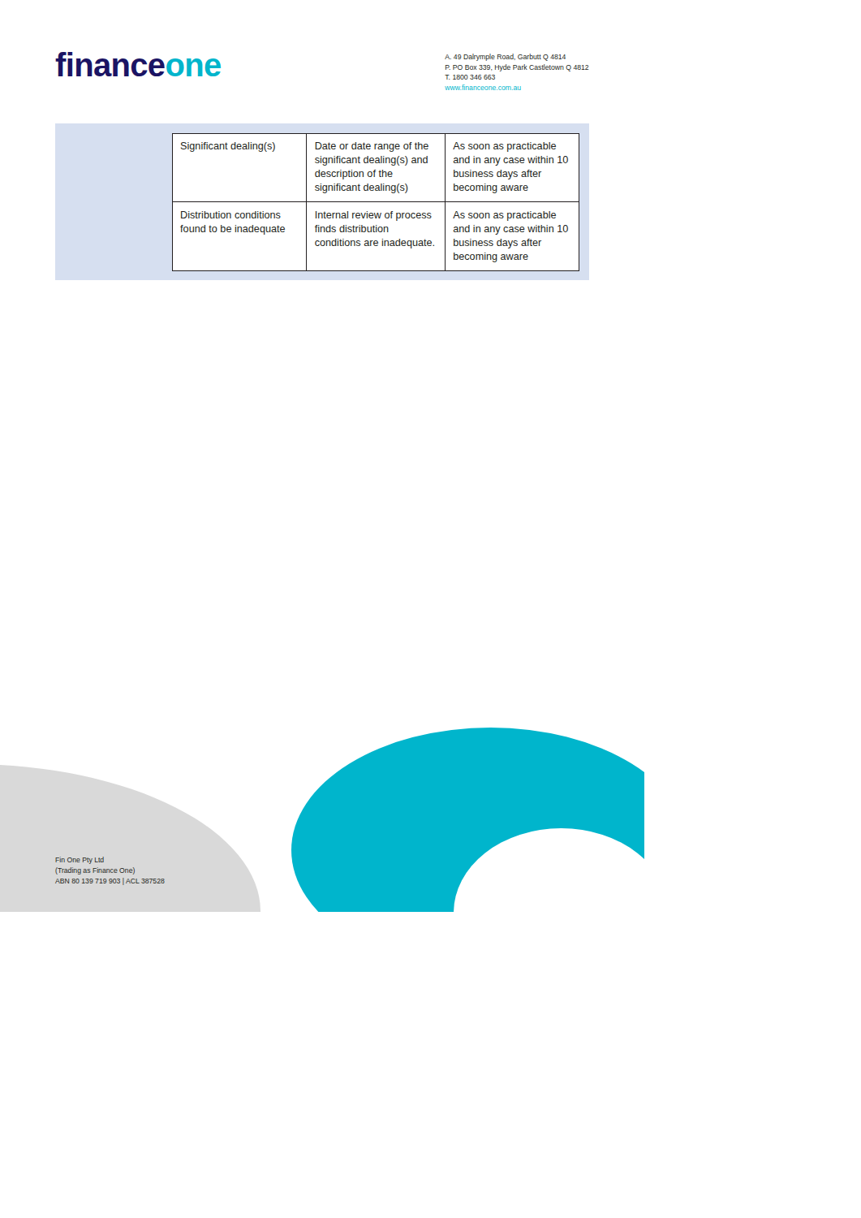finance one
A. 49 Dalrymple Road, Garbutt Q 4814
P. PO Box 339, Hyde Park Castletown Q 4812
T. 1800 346 663
www.financeone.com.au
| Significant dealing(s) | Date or date range of the significant dealing(s) and description of the significant dealing(s) | As soon as practicable and in any case within 10 business days after becoming aware |
| Distribution conditions found to be inadequate | Internal review of process finds distribution conditions are inadequate. | As soon as practicable and in any case within 10 business days after becoming aware |
Fin One Pty Ltd
(Trading as Finance One)
ABN 80 139 719 903 | ACL 387528